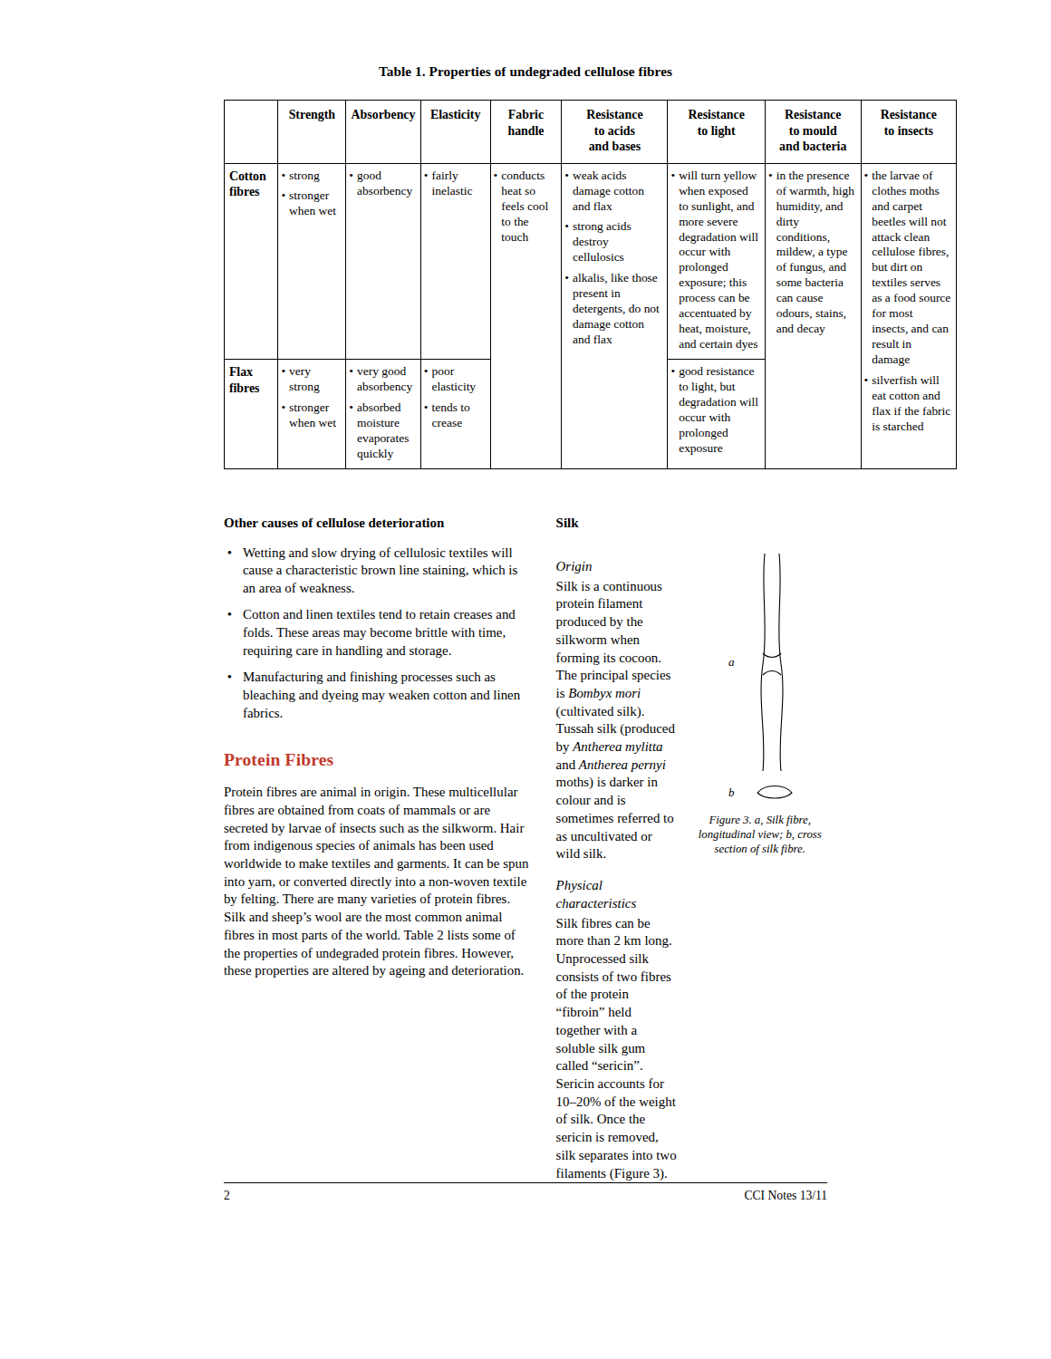Table 1. Properties of undegraded cellulose fibres
| | Strength | Absorbency | Elasticity | Fabric handle | Resistance to acids and bases | Resistance to light | Resistance to mould and bacteria | Resistance to insects |
| --- | --- | --- | --- | --- | --- | --- | --- | --- |
| Cotton fibres | strong stronger when wet | good absorbency | fairly inelastic | conducts heat so feels cool to the touch | weak acids damage cotton and flax strong acids destroy cellulosics alkalis, like those present in detergents, do not damage cotton and flax | will turn yellow when exposed to sunlight, and more severe degradation will occur with prolonged exposure; this process can be accentuated by heat, moisture, and certain dyes | in the presence of warmth, high humidity, and dirty conditions, mildew, a type of fungus, and some bacteria can cause odours, stains, and decay | the larvae of clothes moths and carpet beetles will not attack clean cellulose fibres, but dirt on textiles serves as a food source for most insects, and can result in damage silverfish will eat cotton and flax if the fabric is starched |
| Flax fibres | very strong stronger when wet | very good absorbency absorbed moisture evaporates quickly | poor elasticity tends to crease | good resistance to light, but degradation will occur with prolonged exposure |
Other causes of cellulose deterioration
Wetting and slow drying of cellulosic textiles will cause a characteristic brown line staining, which is an area of weakness.
Cotton and linen textiles tend to retain creases and folds. These areas may become brittle with time, requiring care in handling and storage.
Manufacturing and finishing processes such as bleaching and dyeing may weaken cotton and linen fabrics.
Protein Fibres
Protein fibres are animal in origin. These multicellular fibres are obtained from coats of mammals or are secreted by larvae of insects such as the silkworm. Hair from indigenous species of animals has been used worldwide to make textiles and garments. It can be spun into yarn, or converted directly into a non-woven textile by felting. There are many varieties of protein fibres. Silk and sheep’s wool are the most common animal fibres in most parts of the world. Table 2 lists some of the properties of undegraded protein fibres. However, these properties are altered by ageing and deterioration.
Silk
Origin
Silk is a continuous protein filament produced by the silkworm when forming its cocoon. The principal species is Bombyx mori (cultivated silk). Tussah silk (produced by Antherea mylitta and Antherea pernyi moths) is darker in colour and is sometimes referred to as uncultivated or wild silk.
Physical characteristics
Silk fibres can be more than 2 km long. Unprocessed silk consists of two fibres of the protein “fibroin” held together with a soluble silk gum called “sericin”. Sericin accounts for 10–20% of the weight of silk. Once the sericin is removed, silk separates into two filaments (Figure 3).
a b
Figure 3. a, Silk fibre, longitudinal view; b, cross section of silk fibre.
2 CCI Notes 13/11